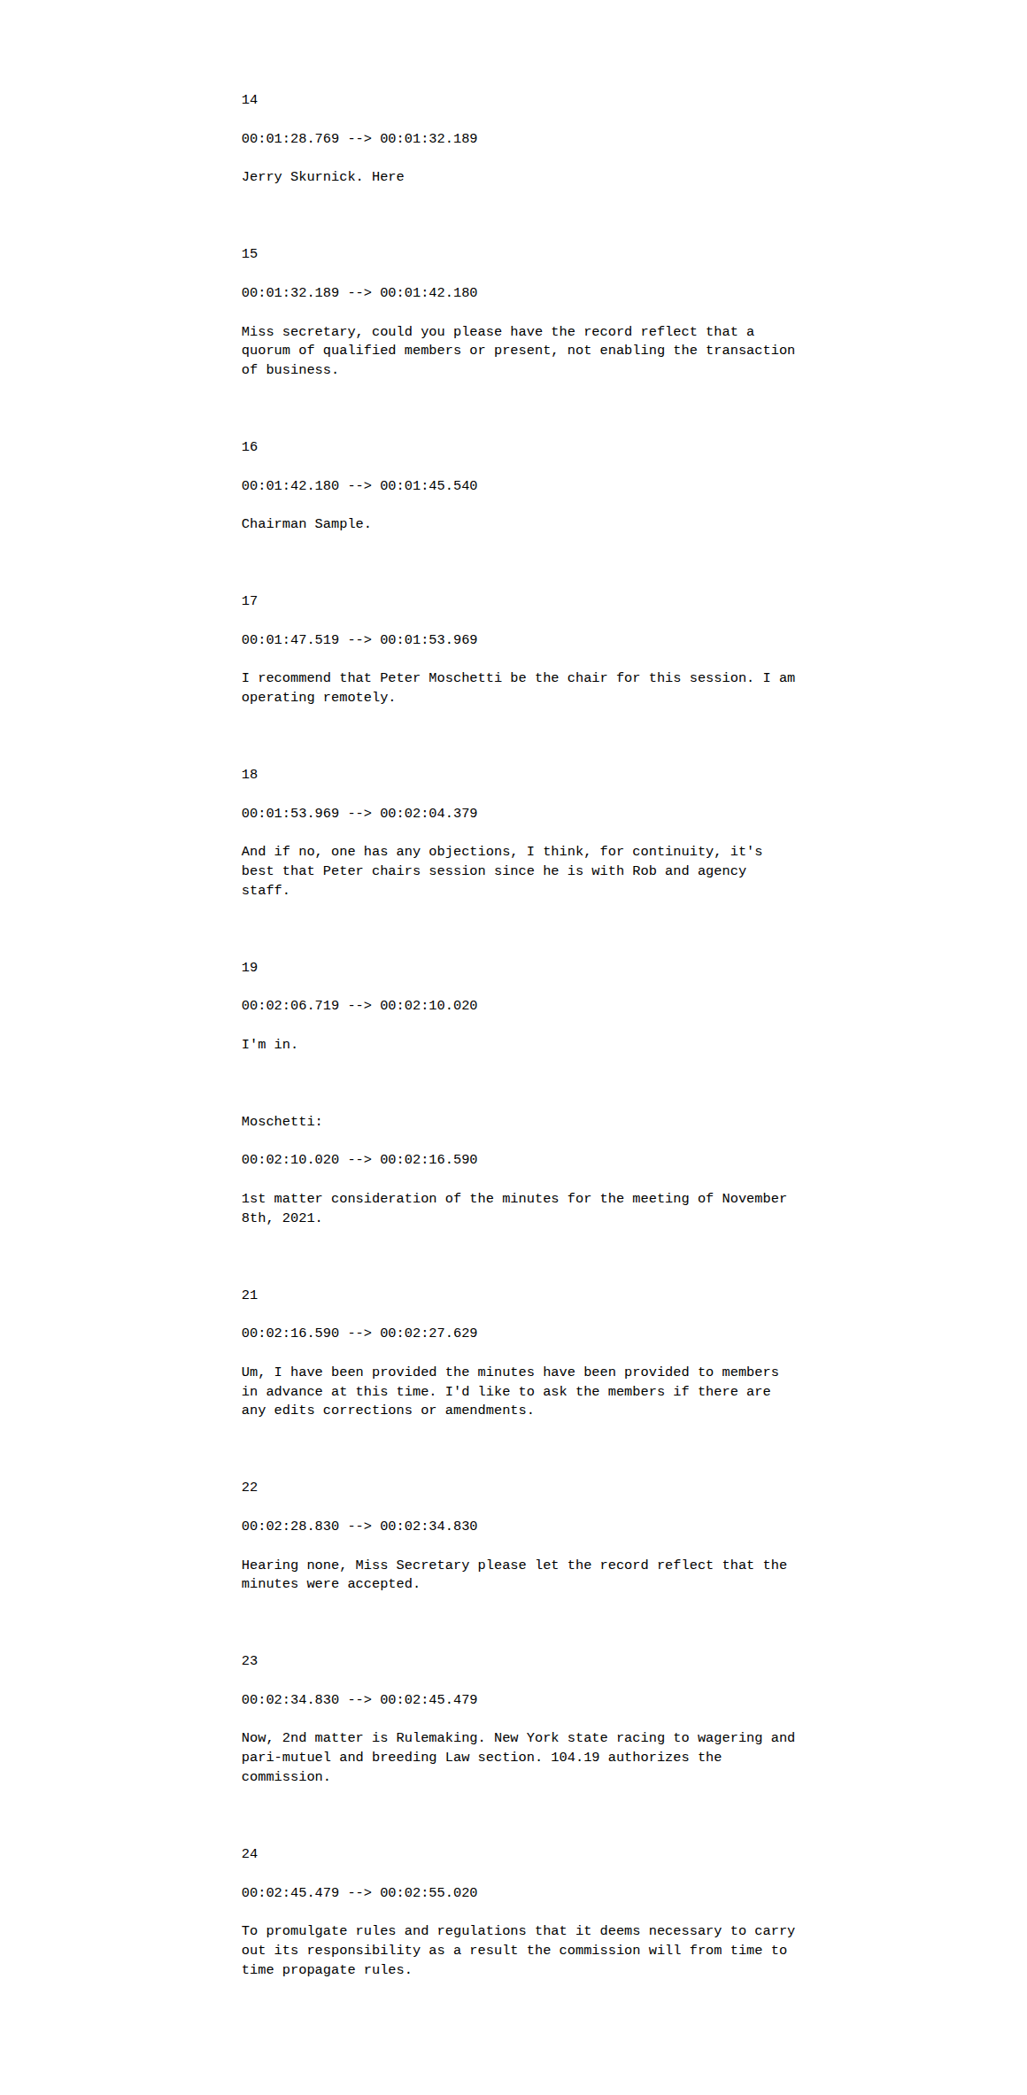14 00:01:28.769 --> 00:01:32.189 Jerry Skurnick. Here
15 00:01:32.189 --> 00:01:42.180 Miss secretary, could you please have the record reflect that a quorum of qualified members or present, not enabling the transaction of business.
16 00:01:42.180 --> 00:01:45.540 Chairman Sample.
17 00:01:47.519 --> 00:01:53.969 I recommend that Peter Moschetti be the chair for this session. I am operating remotely.
18 00:01:53.969 --> 00:02:04.379 And if no, one has any objections, I think, for continuity, it's best that Peter chairs session since he is with Rob and agency staff.
19 00:02:06.719 --> 00:02:10.020 I'm in.
Moschetti: 00:02:10.020 --> 00:02:16.590 1st matter consideration of the minutes for the meeting of November 8th, 2021.
21 00:02:16.590 --> 00:02:27.629 Um, I have been provided the minutes have been provided to members in advance at this time. I'd like to ask the members if there are any edits corrections or amendments.
22 00:02:28.830 --> 00:02:34.830 Hearing none, Miss Secretary please let the record reflect that the minutes were accepted.
23 00:02:34.830 --> 00:02:45.479 Now, 2nd matter is Rulemaking. New York state racing to wagering and pari-mutuel and breeding Law section. 104.19 authorizes the commission.
24 00:02:45.479 --> 00:02:55.020 To promulgate rules and regulations that it deems necessary to carry out its responsibility as a result the commission will from time to time propagate rules.